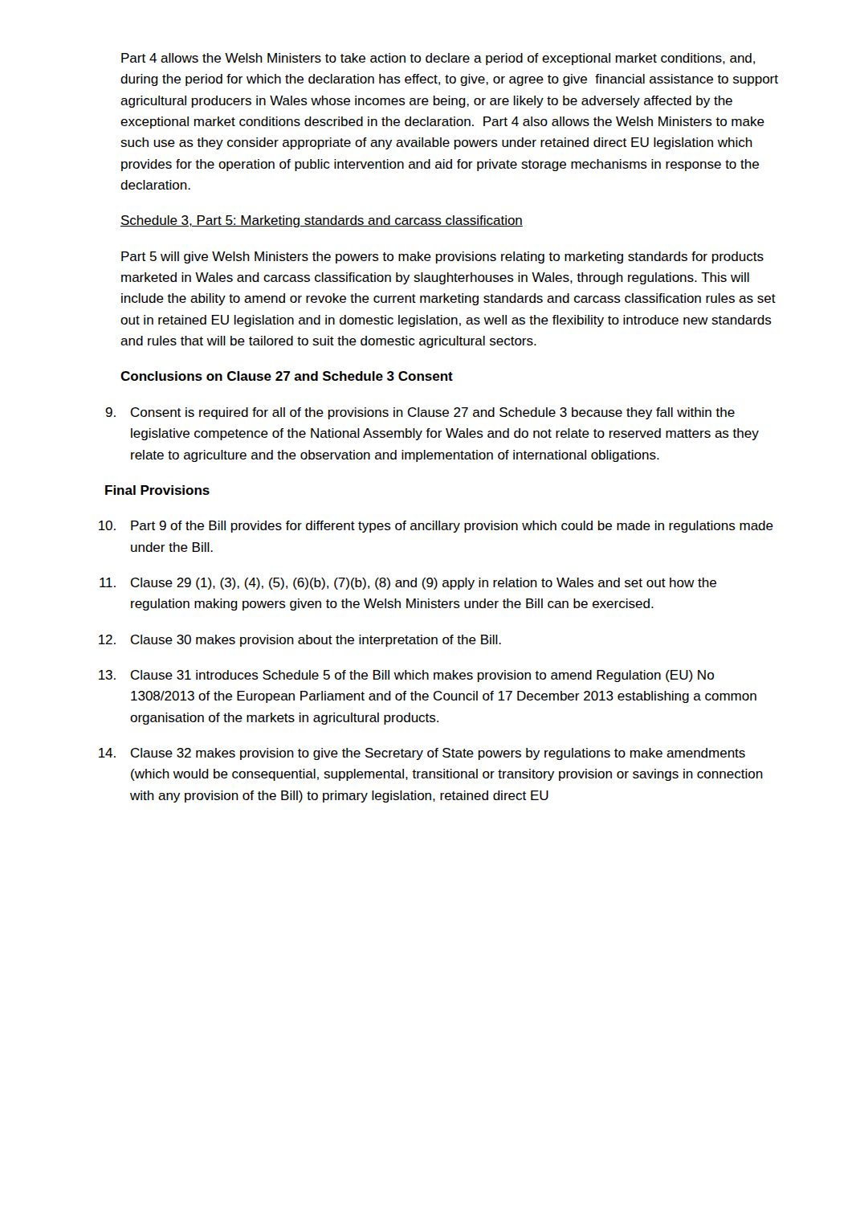Part 4 allows the Welsh Ministers to take action to declare a period of exceptional market conditions, and, during the period for which the declaration has effect, to give, or agree to give financial assistance to support agricultural producers in Wales whose incomes are being, or are likely to be adversely affected by the exceptional market conditions described in the declaration. Part 4 also allows the Welsh Ministers to make such use as they consider appropriate of any available powers under retained direct EU legislation which provides for the operation of public intervention and aid for private storage mechanisms in response to the declaration.
Schedule 3, Part 5: Marketing standards and carcass classification
Part 5 will give Welsh Ministers the powers to make provisions relating to marketing standards for products marketed in Wales and carcass classification by slaughterhouses in Wales, through regulations. This will include the ability to amend or revoke the current marketing standards and carcass classification rules as set out in retained EU legislation and in domestic legislation, as well as the flexibility to introduce new standards and rules that will be tailored to suit the domestic agricultural sectors.
Conclusions on Clause 27 and Schedule 3 Consent
Consent is required for all of the provisions in Clause 27 and Schedule 3 because they fall within the legislative competence of the National Assembly for Wales and do not relate to reserved matters as they relate to agriculture and the observation and implementation of international obligations.
Final Provisions
Part 9 of the Bill provides for different types of ancillary provision which could be made in regulations made under the Bill.
Clause 29 (1), (3), (4), (5), (6)(b), (7)(b), (8) and (9) apply in relation to Wales and set out how the regulation making powers given to the Welsh Ministers under the Bill can be exercised.
Clause 30 makes provision about the interpretation of the Bill.
Clause 31 introduces Schedule 5 of the Bill which makes provision to amend Regulation (EU) No 1308/2013 of the European Parliament and of the Council of 17 December 2013 establishing a common organisation of the markets in agricultural products.
Clause 32 makes provision to give the Secretary of State powers by regulations to make amendments (which would be consequential, supplemental, transitional or transitory provision or savings in connection with any provision of the Bill) to primary legislation, retained direct EU